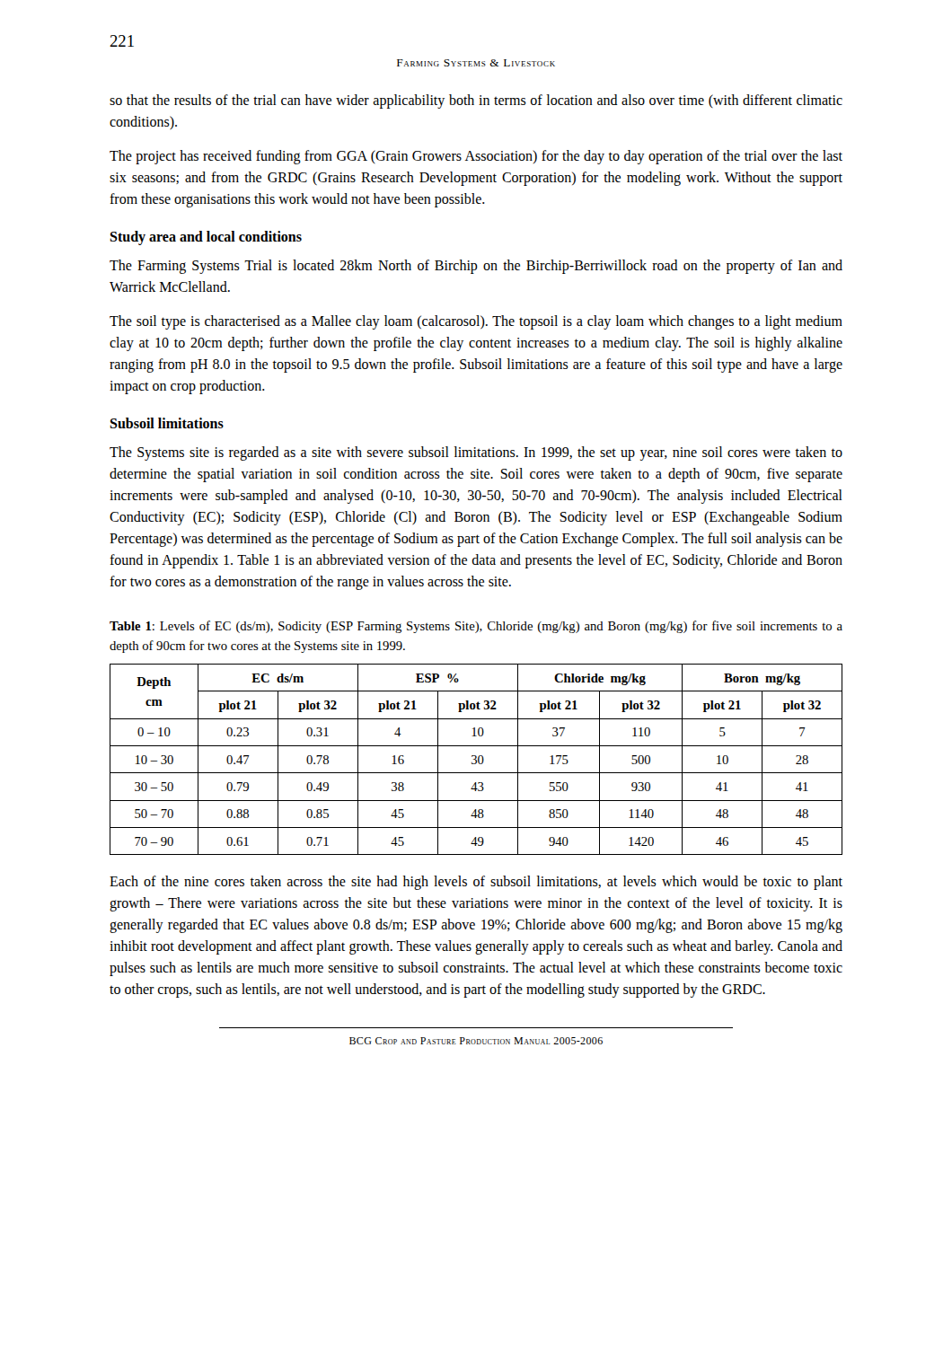221
Farming Systems & Livestock
so that the results of the trial can have wider applicability both in terms of location and also over time (with different climatic conditions).
The project has received funding from GGA (Grain Growers Association) for the day to day operation of the trial over the last six seasons; and from the GRDC (Grains Research Development Corporation) for the modeling work. Without the support from these organisations this work would not have been possible.
Study area and local conditions
The Farming Systems Trial is located 28km North of Birchip on the Birchip-Berriwillock road on the property of Ian and Warrick McClelland.
The soil type is characterised as a Mallee clay loam (calcarosol). The topsoil is a clay loam which changes to a light medium clay at 10 to 20cm depth; further down the profile the clay content increases to a medium clay. The soil is highly alkaline ranging from pH 8.0 in the topsoil to 9.5 down the profile. Subsoil limitations are a feature of this soil type and have a large impact on crop production.
Subsoil limitations
The Systems site is regarded as a site with severe subsoil limitations. In 1999, the set up year, nine soil cores were taken to determine the spatial variation in soil condition across the site. Soil cores were taken to a depth of 90cm, five separate increments were sub-sampled and analysed (0-10, 10-30, 30-50, 50-70 and 70-90cm). The analysis included Electrical Conductivity (EC); Sodicity (ESP), Chloride (Cl) and Boron (B). The Sodicity level or ESP (Exchangeable Sodium Percentage) was determined as the percentage of Sodium as part of the Cation Exchange Complex. The full soil analysis can be found in Appendix 1. Table 1 is an abbreviated version of the data and presents the level of EC, Sodicity, Chloride and Boron for two cores as a demonstration of the range in values across the site.
Table 1: Levels of EC (ds/m), Sodicity (ESP Farming Systems Site), Chloride (mg/kg) and Boron (mg/kg) for five soil increments to a depth of 90cm for two cores at the Systems site in 1999.
| Depth cm | EC ds/m | ESP % | Chloride mg/kg | Boron mg/kg |
| --- | --- | --- | --- | --- |
| plot 21 | plot 32 | plot 21 | plot 32 | plot 21 | plot 32 | plot 21 | plot 32 |
| 0 – 10 | 0.23 | 0.31 | 4 | 10 | 37 | 110 | 5 | 7 |
| 10 – 30 | 0.47 | 0.78 | 16 | 30 | 175 | 500 | 10 | 28 |
| 30 – 50 | 0.79 | 0.49 | 38 | 43 | 550 | 930 | 41 | 41 |
| 50 – 70 | 0.88 | 0.85 | 45 | 48 | 850 | 1140 | 48 | 48 |
| 70 – 90 | 0.61 | 0.71 | 45 | 49 | 940 | 1420 | 46 | 45 |
Each of the nine cores taken across the site had high levels of subsoil limitations, at levels which would be toxic to plant growth – There were variations across the site but these variations were minor in the context of the level of toxicity. It is generally regarded that EC values above 0.8 ds/m; ESP above 19%; Chloride above 600 mg/kg; and Boron above 15 mg/kg inhibit root development and affect plant growth. These values generally apply to cereals such as wheat and barley. Canola and pulses such as lentils are much more sensitive to subsoil constraints. The actual level at which these constraints become toxic to other crops, such as lentils, are not well understood, and is part of the modelling study supported by the GRDC.
BCG Crop and Pasture Production Manual 2005-2006